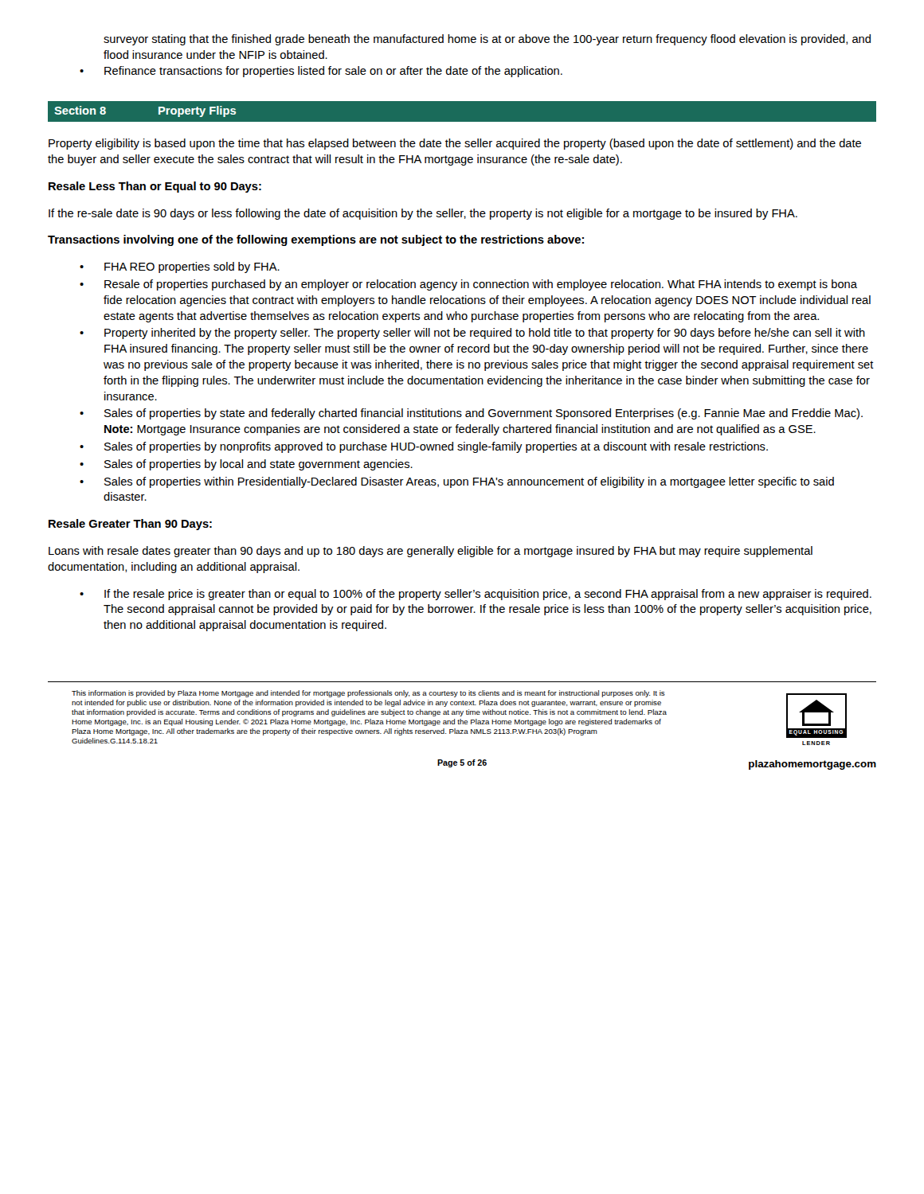surveyor stating that the finished grade beneath the manufactured home is at or above the 100-year return frequency flood elevation is provided, and flood insurance under the NFIP is obtained.
Refinance transactions for properties listed for sale on or after the date of the application.
Section 8 Property Flips
Property eligibility is based upon the time that has elapsed between the date the seller acquired the property (based upon the date of settlement) and the date the buyer and seller execute the sales contract that will result in the FHA mortgage insurance (the re-sale date).
Resale Less Than or Equal to 90 Days:
If the re-sale date is 90 days or less following the date of acquisition by the seller, the property is not eligible for a mortgage to be insured by FHA.
Transactions involving one of the following exemptions are not subject to the restrictions above:
FHA REO properties sold by FHA.
Resale of properties purchased by an employer or relocation agency in connection with employee relocation. What FHA intends to exempt is bona fide relocation agencies that contract with employers to handle relocations of their employees. A relocation agency DOES NOT include individual real estate agents that advertise themselves as relocation experts and who purchase properties from persons who are relocating from the area.
Property inherited by the property seller. The property seller will not be required to hold title to that property for 90 days before he/she can sell it with FHA insured financing. The property seller must still be the owner of record but the 90-day ownership period will not be required. Further, since there was no previous sale of the property because it was inherited, there is no previous sales price that might trigger the second appraisal requirement set forth in the flipping rules. The underwriter must include the documentation evidencing the inheritance in the case binder when submitting the case for insurance.
Sales of properties by state and federally charted financial institutions and Government Sponsored Enterprises (e.g. Fannie Mae and Freddie Mac). Note: Mortgage Insurance companies are not considered a state or federally chartered financial institution and are not qualified as a GSE.
Sales of properties by nonprofits approved to purchase HUD-owned single-family properties at a discount with resale restrictions.
Sales of properties by local and state government agencies.
Sales of properties within Presidentially-Declared Disaster Areas, upon FHA's announcement of eligibility in a mortgagee letter specific to said disaster.
Resale Greater Than 90 Days:
Loans with resale dates greater than 90 days and up to 180 days are generally eligible for a mortgage insured by FHA but may require supplemental documentation, including an additional appraisal.
If the resale price is greater than or equal to 100% of the property seller’s acquisition price, a second FHA appraisal from a new appraiser is required. The second appraisal cannot be provided by or paid for by the borrower. If the resale price is less than 100% of the property seller’s acquisition price, then no additional appraisal documentation is required.
This information is provided by Plaza Home Mortgage and intended for mortgage professionals only, as a courtesy to its clients and is meant for instructional purposes only. It is not intended for public use or distribution. None of the information provided is intended to be legal advice in any context. Plaza does not guarantee, warrant, ensure or promise that information provided is accurate. Terms and conditions of programs and guidelines are subject to change at any time without notice. This is not a commitment to lend. Plaza Home Mortgage, Inc. is an Equal Housing Lender. © 2021 Plaza Home Mortgage, Inc. Plaza Home Mortgage and the Plaza Home Mortgage logo are registered trademarks of Plaza Home Mortgage, Inc. All other trademarks are the property of their respective owners. All rights reserved. Plaza NMLS 2113.P.W.FHA 203(k) Program Guidelines.G.114.5.18.21
EQUAL HOUSING
LENDER
Page 5 of 26
plazahomemortgage.com